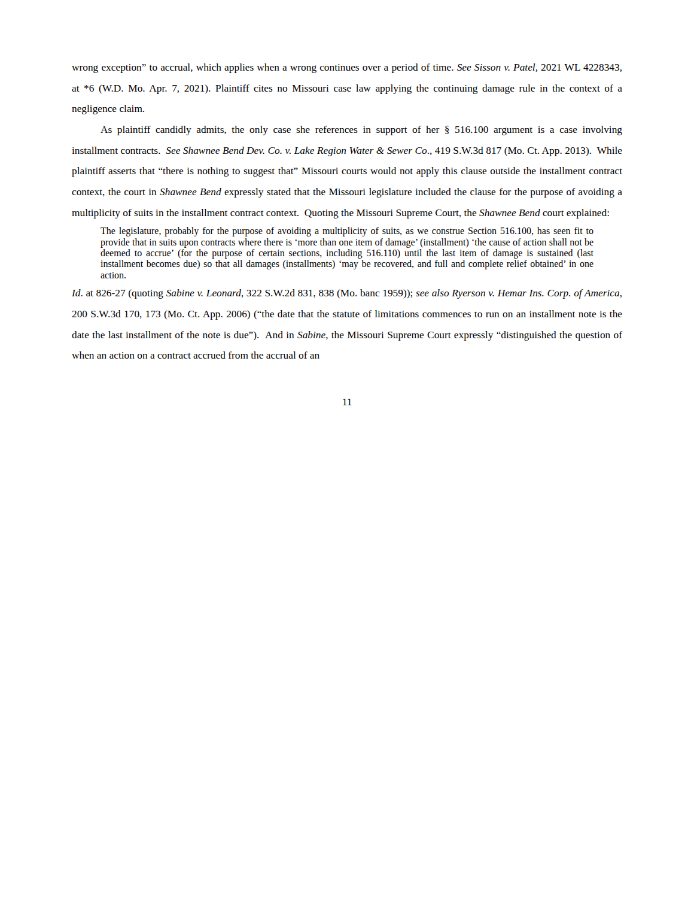wrong exception” to accrual, which applies when a wrong continues over a period of time. See Sisson v. Patel, 2021 WL 4228343, at *6 (W.D. Mo. Apr. 7, 2021). Plaintiff cites no Missouri case law applying the continuing damage rule in the context of a negligence claim.
As plaintiff candidly admits, the only case she references in support of her § 516.100 argument is a case involving installment contracts. See Shawnee Bend Dev. Co. v. Lake Region Water & Sewer Co., 419 S.W.3d 817 (Mo. Ct. App. 2013). While plaintiff asserts that “there is nothing to suggest that” Missouri courts would not apply this clause outside the installment contract context, the court in Shawnee Bend expressly stated that the Missouri legislature included the clause for the purpose of avoiding a multiplicity of suits in the installment contract context. Quoting the Missouri Supreme Court, the Shawnee Bend court explained:
The legislature, probably for the purpose of avoiding a multiplicity of suits, as we construe Section 516.100, has seen fit to provide that in suits upon contracts where there is ‘more than one item of damage’ (installment) ‘the cause of action shall not be deemed to accrue’ (for the purpose of certain sections, including 516.110) until the last item of damage is sustained (last installment becomes due) so that all damages (installments) ‘may be recovered, and full and complete relief obtained’ in one action.
Id. at 826-27 (quoting Sabine v. Leonard, 322 S.W.2d 831, 838 (Mo. banc 1959)); see also Ryerson v. Hemar Ins. Corp. of America, 200 S.W.3d 170, 173 (Mo. Ct. App. 2006) (“the date that the statute of limitations commences to run on an installment note is the date the last installment of the note is due”). And in Sabine, the Missouri Supreme Court expressly “distinguished the question of when an action on a contract accrued from the accrual of an
11